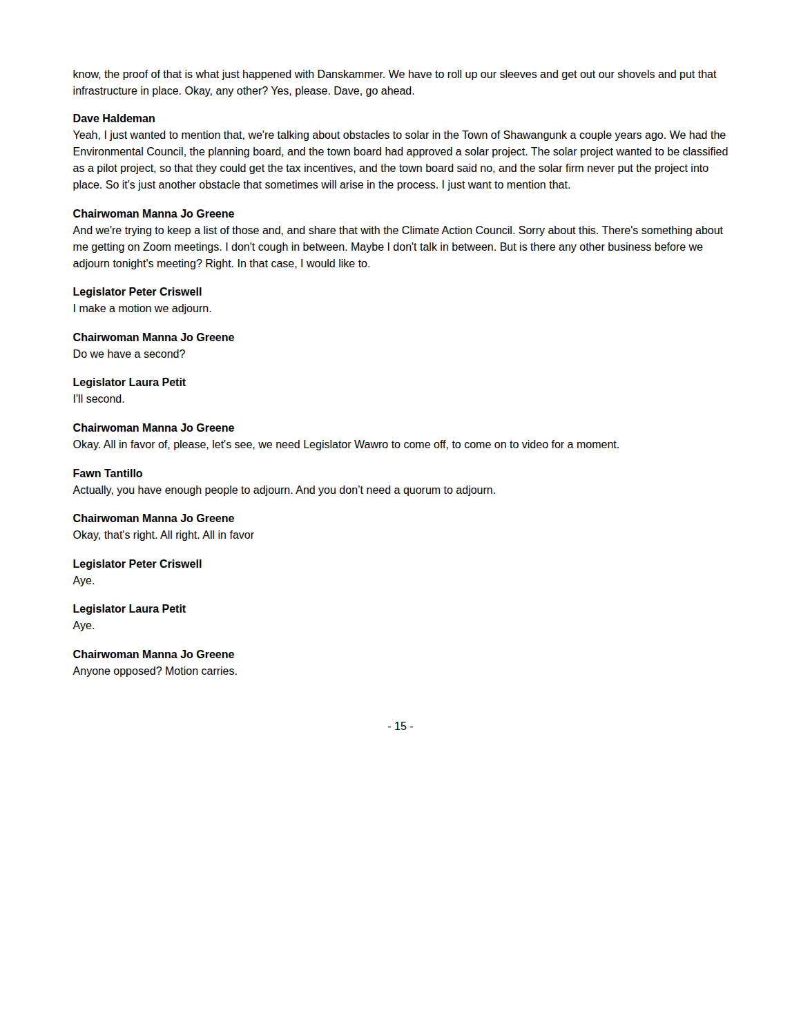know, the proof of that is what just happened with Danskammer. We have to roll up our sleeves and get out our shovels and put that infrastructure in place. Okay, any other? Yes, please. Dave, go ahead.
Dave Haldeman
Yeah, I just wanted to mention that, we're talking about obstacles to solar in the Town of Shawangunk a couple years ago. We had the Environmental Council, the planning board, and the town board had approved a solar project. The solar project wanted to be classified as a pilot project, so that they could get the tax incentives, and the town board said no, and the solar firm never put the project into place. So it's just another obstacle that sometimes will arise in the process. I just want to mention that.
Chairwoman Manna Jo Greene
And we're trying to keep a list of those and, and share that with the Climate Action Council. Sorry about this. There's something about me getting on Zoom meetings. I don't cough in between. Maybe I don't talk in between. But is there any other business before we adjourn tonight's meeting? Right. In that case, I would like to.
Legislator Peter Criswell
I make a motion we adjourn.
Chairwoman Manna Jo Greene
Do we have a second?
Legislator Laura Petit
I'll second.
Chairwoman Manna Jo Greene
Okay. All in favor of, please, let's see, we need Legislator Wawro to come off, to come on to video for a moment.
Fawn Tantillo
Actually, you have enough people to adjourn. And you don’t need a quorum to adjourn.
Chairwoman Manna Jo Greene
Okay, that's right. All right. All in favor
Legislator Peter Criswell
Aye.
Legislator Laura Petit
Aye.
Chairwoman Manna Jo Greene
Anyone opposed? Motion carries.
- 15 -